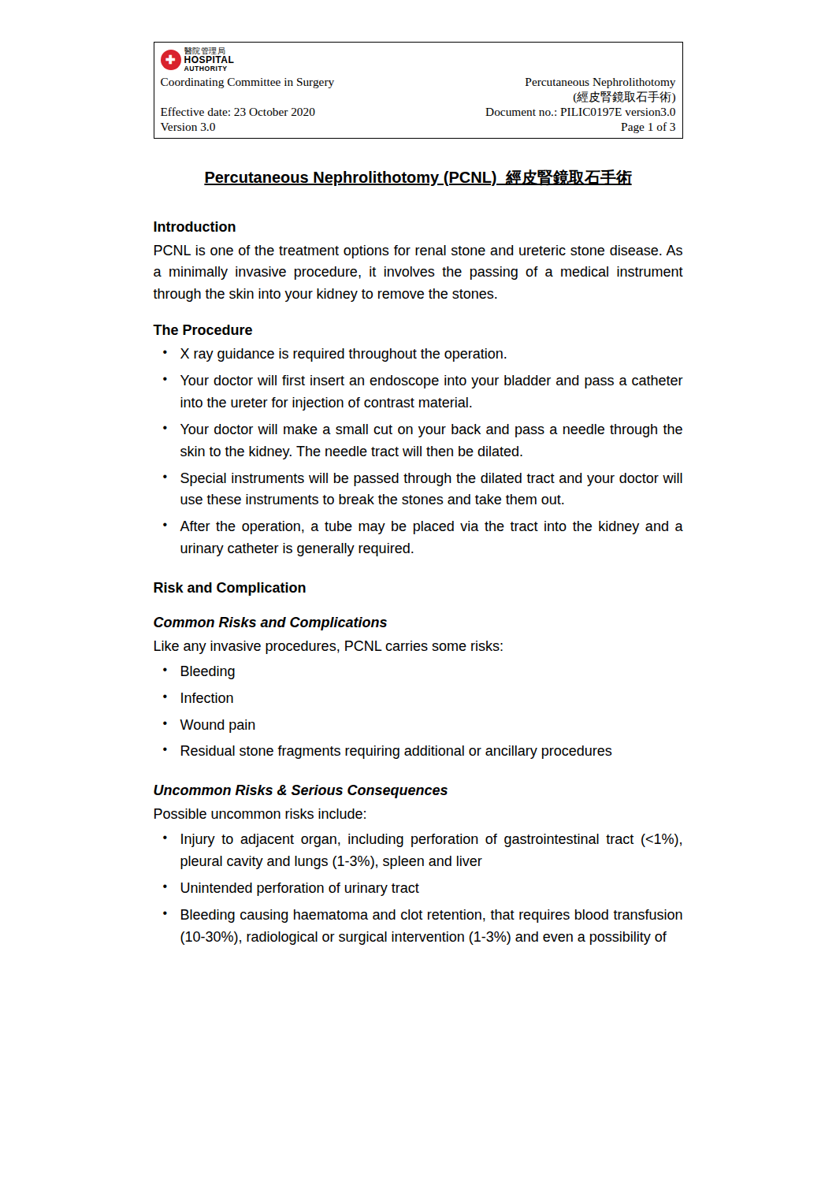✚
醫院管理局 HOSPITAL AUTHORITY
Coordinating Committee in Surgery
Percutaneous Nephrolithotomy (經皮腎鏡取石手術)
Effective date: 23 October 2020
Document no.: PILIC0197E version3.0
Version 3.0
Page 1 of 3
Percutaneous Nephrolithotomy (PCNL) 經皮腎鏡取石手術
Introduction
PCNL is one of the treatment options for renal stone and ureteric stone disease. As a minimally invasive procedure, it involves the passing of a medical instrument through the skin into your kidney to remove the stones.
The Procedure
X ray guidance is required throughout the operation.
Your doctor will first insert an endoscope into your bladder and pass a catheter into the ureter for injection of contrast material.
Your doctor will make a small cut on your back and pass a needle through the skin to the kidney. The needle tract will then be dilated.
Special instruments will be passed through the dilated tract and your doctor will use these instruments to break the stones and take them out.
After the operation, a tube may be placed via the tract into the kidney and a urinary catheter is generally required.
Risk and Complication
Common Risks and Complications
Like any invasive procedures, PCNL carries some risks:
Bleeding
Infection
Wound pain
Residual stone fragments requiring additional or ancillary procedures
Uncommon Risks & Serious Consequences
Possible uncommon risks include:
Injury to adjacent organ, including perforation of gastrointestinal tract (<1%), pleural cavity and lungs (1-3%), spleen and liver
Unintended perforation of urinary tract
Bleeding causing haematoma and clot retention, that requires blood transfusion (10-30%), radiological or surgical intervention (1-3%) and even a possibility of